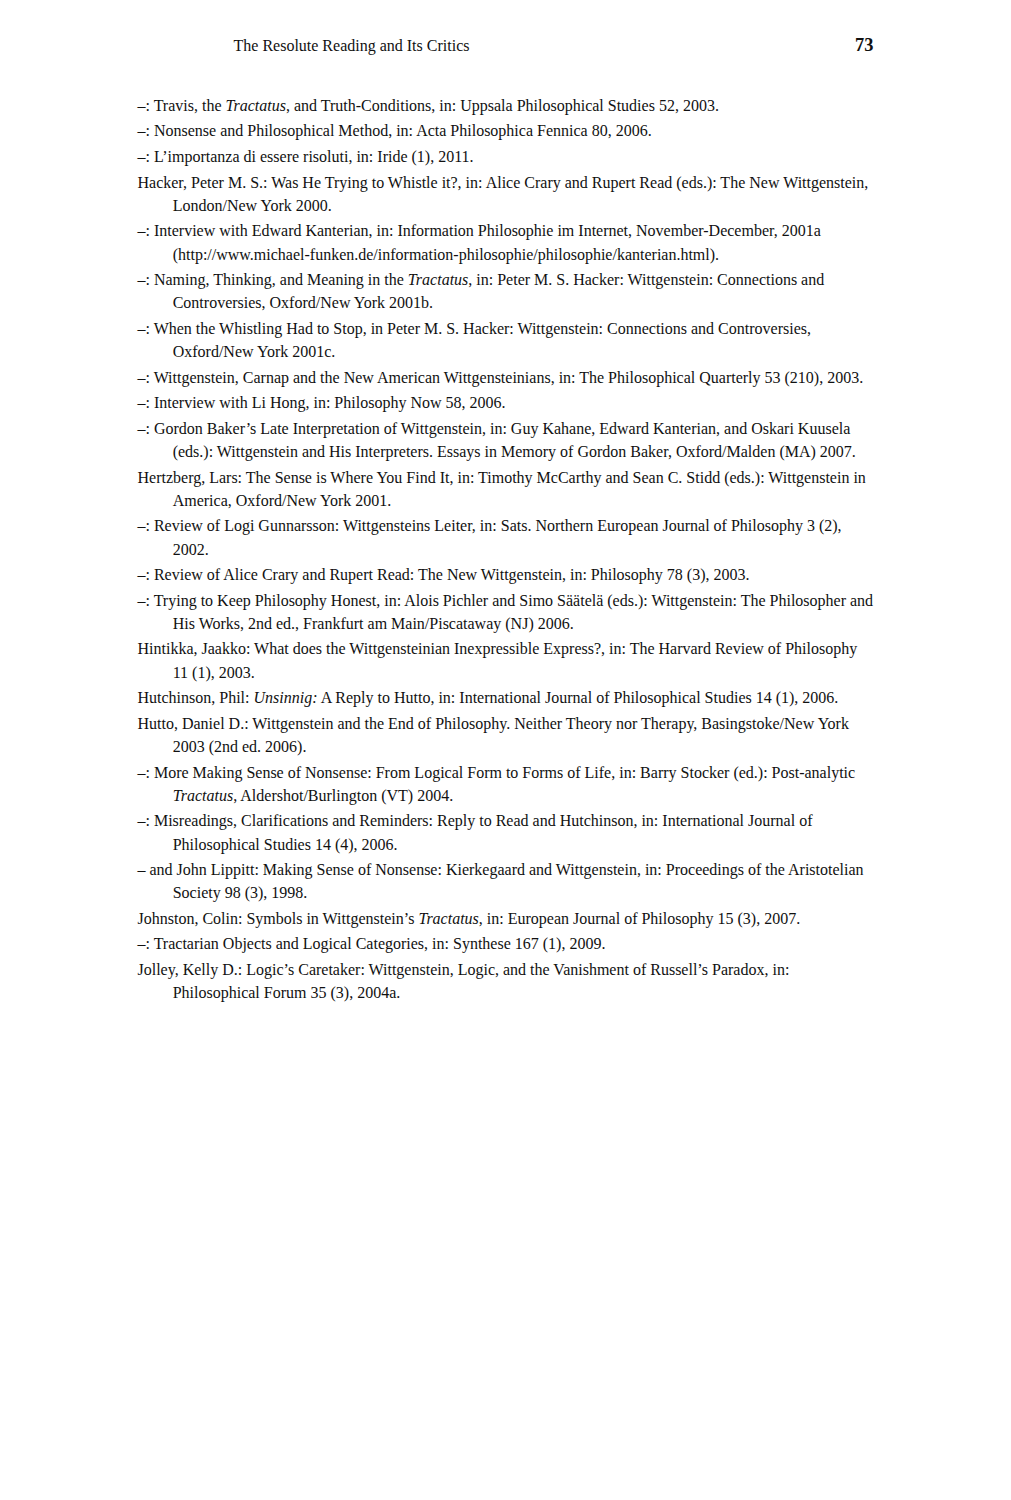The Resolute Reading and Its Critics
73
–: Travis, the Tractatus, and Truth-Conditions, in: Uppsala Philosophical Studies 52, 2003.
–: Nonsense and Philosophical Method, in: Acta Philosophica Fennica 80, 2006.
–: L’importanza di essere risoluti, in: Iride (1), 2011.
Hacker, Peter M. S.: Was He Trying to Whistle it?, in: Alice Crary and Rupert Read (eds.): The New Wittgenstein, London/New York 2000.
–: Interview with Edward Kanterian, in: Information Philosophie im Internet, November-December, 2001a (http://www.michael-funken.de/information-philosophie/philosophie/kanterian.html).
–: Naming, Thinking, and Meaning in the Tractatus, in: Peter M. S. Hacker: Wittgenstein: Connections and Controversies, Oxford/New York 2001b.
–: When the Whistling Had to Stop, in Peter M. S. Hacker: Wittgenstein: Connections and Controversies, Oxford/New York 2001c.
–: Wittgenstein, Carnap and the New American Wittgensteinians, in: The Philosophical Quarterly 53 (210), 2003.
–: Interview with Li Hong, in: Philosophy Now 58, 2006.
–: Gordon Baker’s Late Interpretation of Wittgenstein, in: Guy Kahane, Edward Kanterian, and Oskari Kuusela (eds.): Wittgenstein and His Interpreters. Essays in Memory of Gordon Baker, Oxford/Malden (MA) 2007.
Hertzberg, Lars: The Sense is Where You Find It, in: Timothy McCarthy and Sean C. Stidd (eds.): Wittgenstein in America, Oxford/New York 2001.
–: Review of Logi Gunnarsson: Wittgensteins Leiter, in: Sats. Northern European Journal of Philosophy 3 (2), 2002.
–: Review of Alice Crary and Rupert Read: The New Wittgenstein, in: Philosophy 78 (3), 2003.
–: Trying to Keep Philosophy Honest, in: Alois Pichler and Simo Säätelä (eds.): Wittgenstein: The Philosopher and His Works, 2nd ed., Frankfurt am Main/Piscataway (NJ) 2006.
Hintikka, Jaakko: What does the Wittgensteinian Inexpressible Express?, in: The Harvard Review of Philosophy 11 (1), 2003.
Hutchinson, Phil: Unsinnig: A Reply to Hutto, in: International Journal of Philosophical Studies 14 (1), 2006.
Hutto, Daniel D.: Wittgenstein and the End of Philosophy. Neither Theory nor Therapy, Basingstoke/New York 2003 (2nd ed. 2006).
–: More Making Sense of Nonsense: From Logical Form to Forms of Life, in: Barry Stocker (ed.): Post-analytic Tractatus, Aldershot/Burlington (VT) 2004.
–: Misreadings, Clarifications and Reminders: Reply to Read and Hutchinson, in: International Journal of Philosophical Studies 14 (4), 2006.
– and John Lippitt: Making Sense of Nonsense: Kierkegaard and Wittgenstein, in: Proceedings of the Aristotelian Society 98 (3), 1998.
Johnston, Colin: Symbols in Wittgenstein’s Tractatus, in: European Journal of Philosophy 15 (3), 2007.
–: Tractarian Objects and Logical Categories, in: Synthese 167 (1), 2009.
Jolley, Kelly D.: Logic’s Caretaker: Wittgenstein, Logic, and the Vanishment of Russell’s Paradox, in: Philosophical Forum 35 (3), 2004a.